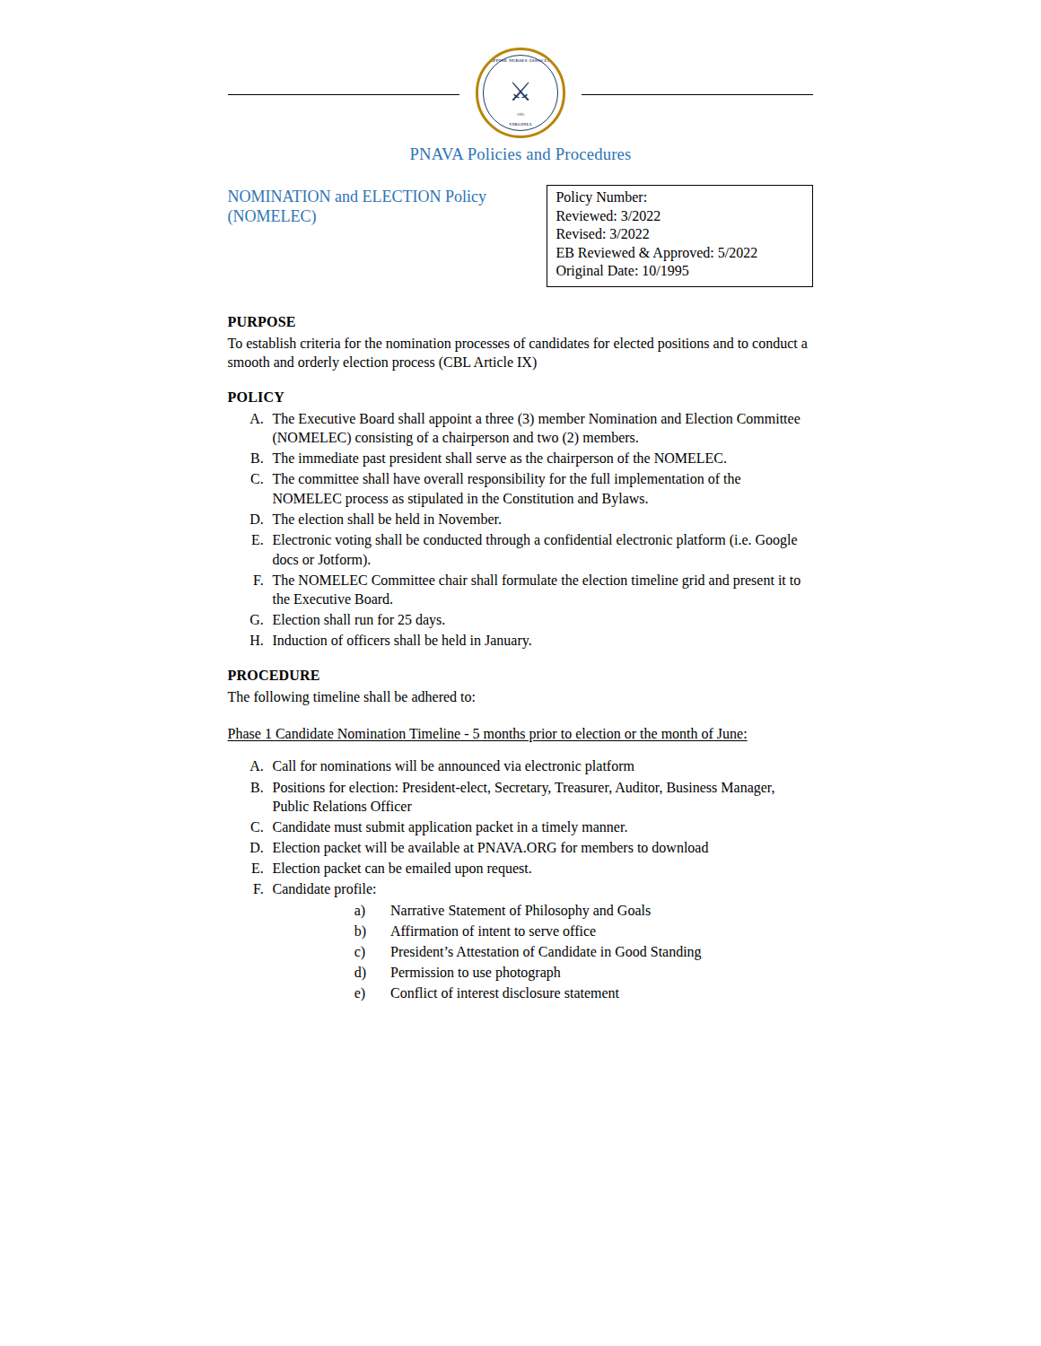Philippine Nurses Association
⚔
1995
Virginia
PNAVA Policies and Procedures
NOMINATION and ELECTION Policy
(NOMELEC)
Policy Number:
Reviewed: 3/2022
Revised: 3/2022
EB Reviewed & Approved: 5/2022
Original Date: 10/1995
PURPOSE
To establish criteria for the nomination processes of candidates for elected positions and to conduct a smooth and orderly election process (CBL Article IX)
POLICY
The Executive Board shall appoint a three (3) member Nomination and Election Committee (NOMELEC) consisting of a chairperson and two (2) members.
The immediate past president shall serve as the chairperson of the NOMELEC.
The committee shall have overall responsibility for the full implementation of the NOMELEC process as stipulated in the Constitution and Bylaws.
The election shall be held in November.
Electronic voting shall be conducted through a confidential electronic platform (i.e. Google docs or Jotform).
The NOMELEC Committee chair shall formulate the election timeline grid and present it to the Executive Board.
Election shall run for 25 days.
Induction of officers shall be held in January.
PROCEDURE
The following timeline shall be adhered to:
Phase 1 Candidate Nomination Timeline - 5 months prior to election or the month of June:
Call for nominations will be announced via electronic platform
Positions for election: President-elect, Secretary, Treasurer, Auditor, Business Manager, Public Relations Officer
Candidate must submit application packet in a timely manner.
Election packet will be available at PNAVA.ORG for members to download
Election packet can be emailed upon request.
Candidate profile:
Narrative Statement of Philosophy and Goals
Affirmation of intent to serve office
President’s Attestation of Candidate in Good Standing
Permission to use photograph
Conflict of interest disclosure statement